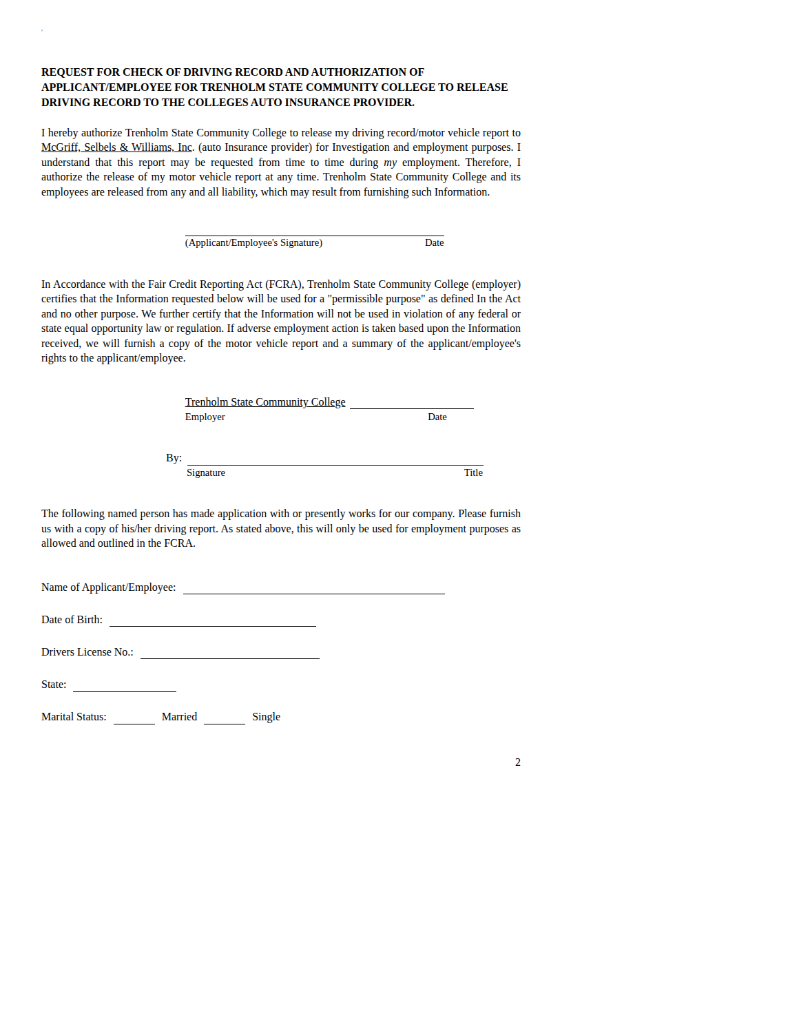'
Request for Check of Driving Record and Authorization of Applicant/Employee for Trenholm State Community College to Release Driving Record to the Colleges Auto Insurance Provider.
I hereby authorize Trenholm State Community College to release my driving record/motor vehicle report to McGriff, Selbels & Williams, Inc. (auto Insurance provider) for Investigation and employment purposes. I understand that this report may be requested from time to time during my employment. Therefore, I authorize the release of my motor vehicle report at any time. Trenholm State Community College and its employees are released from any and all liability, which may result from furnishing such Information.
(Applicant/Employee's Signature) Date
In Accordance with the Fair Credit Reporting Act (FCRA), Trenholm State Community College (employer) certifies that the Information requested below will be used for a "permissible purpose" as defined In the Act and no other purpose. We further certify that the Information will not be used in violation of any federal or state equal opportunity law or regulation. If adverse employment action is taken based upon the Information received, we will furnish a copy of the motor vehicle report and a summary of the applicant/employee's rights to the applicant/employee.
Trenholm State Community College
Employer Date
By:
Signature Title
The following named person has made application with or presently works for our company. Please furnish us with a copy of his/her driving report. As stated above, this will only be used for employment purposes as allowed and outlined in the FCRA.
Name of Applicant/Employee:
Date of Birth:
Drivers License No.:
State:
Marital Status: Married Single
2